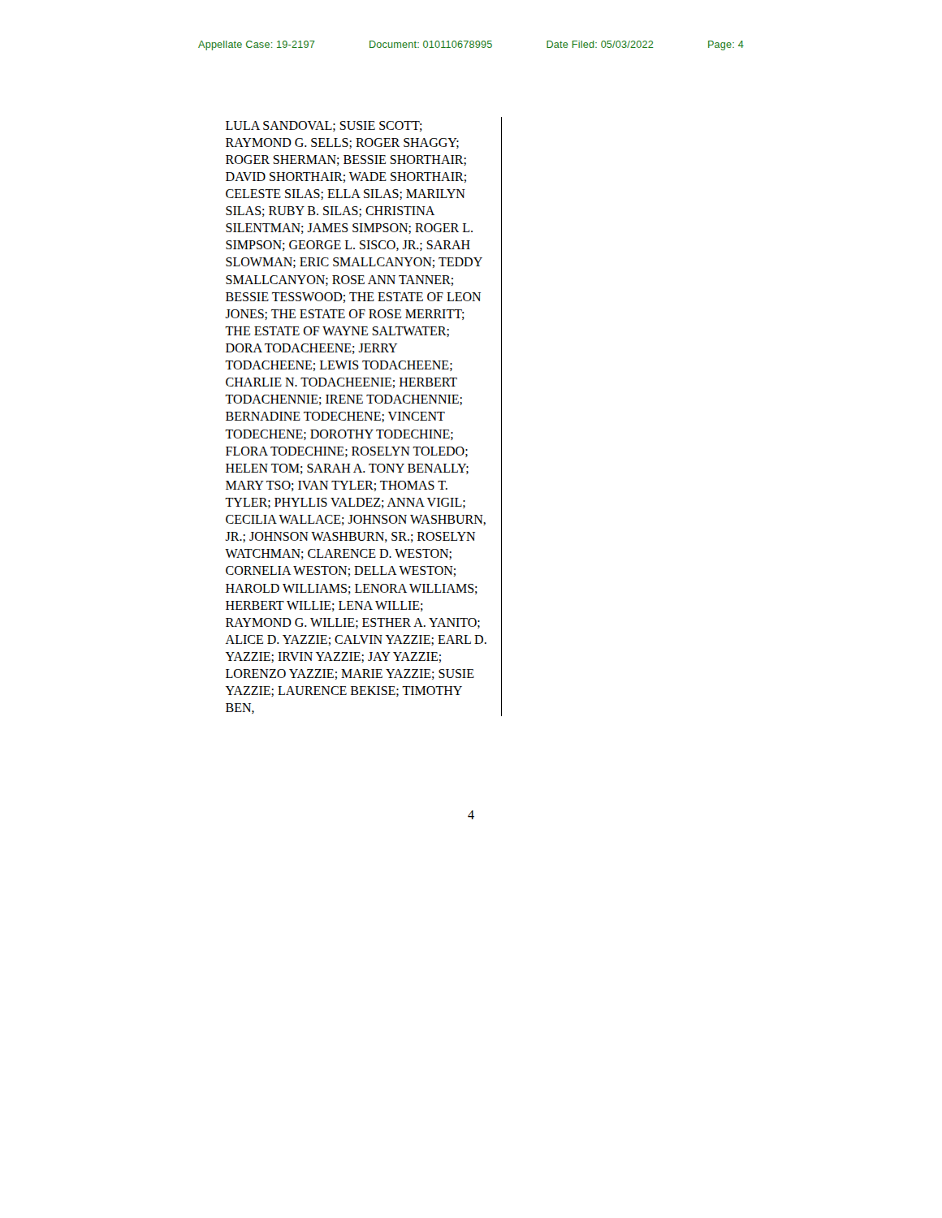Appellate Case: 19-2197 Document: 010110678995 Date Filed: 05/03/2022 Page: 4
LULA SANDOVAL; SUSIE SCOTT; RAYMOND G. SELLS; ROGER SHAGGY; ROGER SHERMAN; BESSIE SHORTHAIR; DAVID SHORTHAIR; WADE SHORTHAIR; CELESTE SILAS; ELLA SILAS; MARILYN SILAS; RUBY B. SILAS; CHRISTINA SILENTMAN; JAMES SIMPSON; ROGER L. SIMPSON; GEORGE L. SISCO, JR.; SARAH SLOWMAN; ERIC SMALLCANYON; TEDDY SMALLCANYON; ROSE ANN TANNER; BESSIE TESSWOOD; THE ESTATE OF LEON JONES; THE ESTATE OF ROSE MERRITT; THE ESTATE OF WAYNE SALTWATER; DORA TODACHEENE; JERRY TODACHEENE; LEWIS TODACHEENE; CHARLIE N. TODACHEENIE; HERBERT TODACHENNIE; IRENE TODACHENNIE; BERNADINE TODECHENE; VINCENT TODECHENE; DOROTHY TODECHINE; FLORA TODECHINE; ROSELYN TOLEDO; HELEN TOM; SARAH A. TONY BENALLY; MARY TSO; IVAN TYLER; THOMAS T. TYLER; PHYLLIS VALDEZ; ANNA VIGIL; CECILIA WALLACE; JOHNSON WASHBURN, JR.; JOHNSON WASHBURN, SR.; ROSELYN WATCHMAN; CLARENCE D. WESTON; CORNELIA WESTON; DELLA WESTON; HAROLD WILLIAMS; LENORA WILLIAMS; HERBERT WILLIE; LENA WILLIE; RAYMOND G. WILLIE; ESTHER A. YANITO; ALICE D. YAZZIE; CALVIN YAZZIE; EARL D. YAZZIE; IRVIN YAZZIE; JAY YAZZIE; LORENZO YAZZIE; MARIE YAZZIE; SUSIE YAZZIE; LAURENCE BEKISE; TIMOTHY BEN,
4